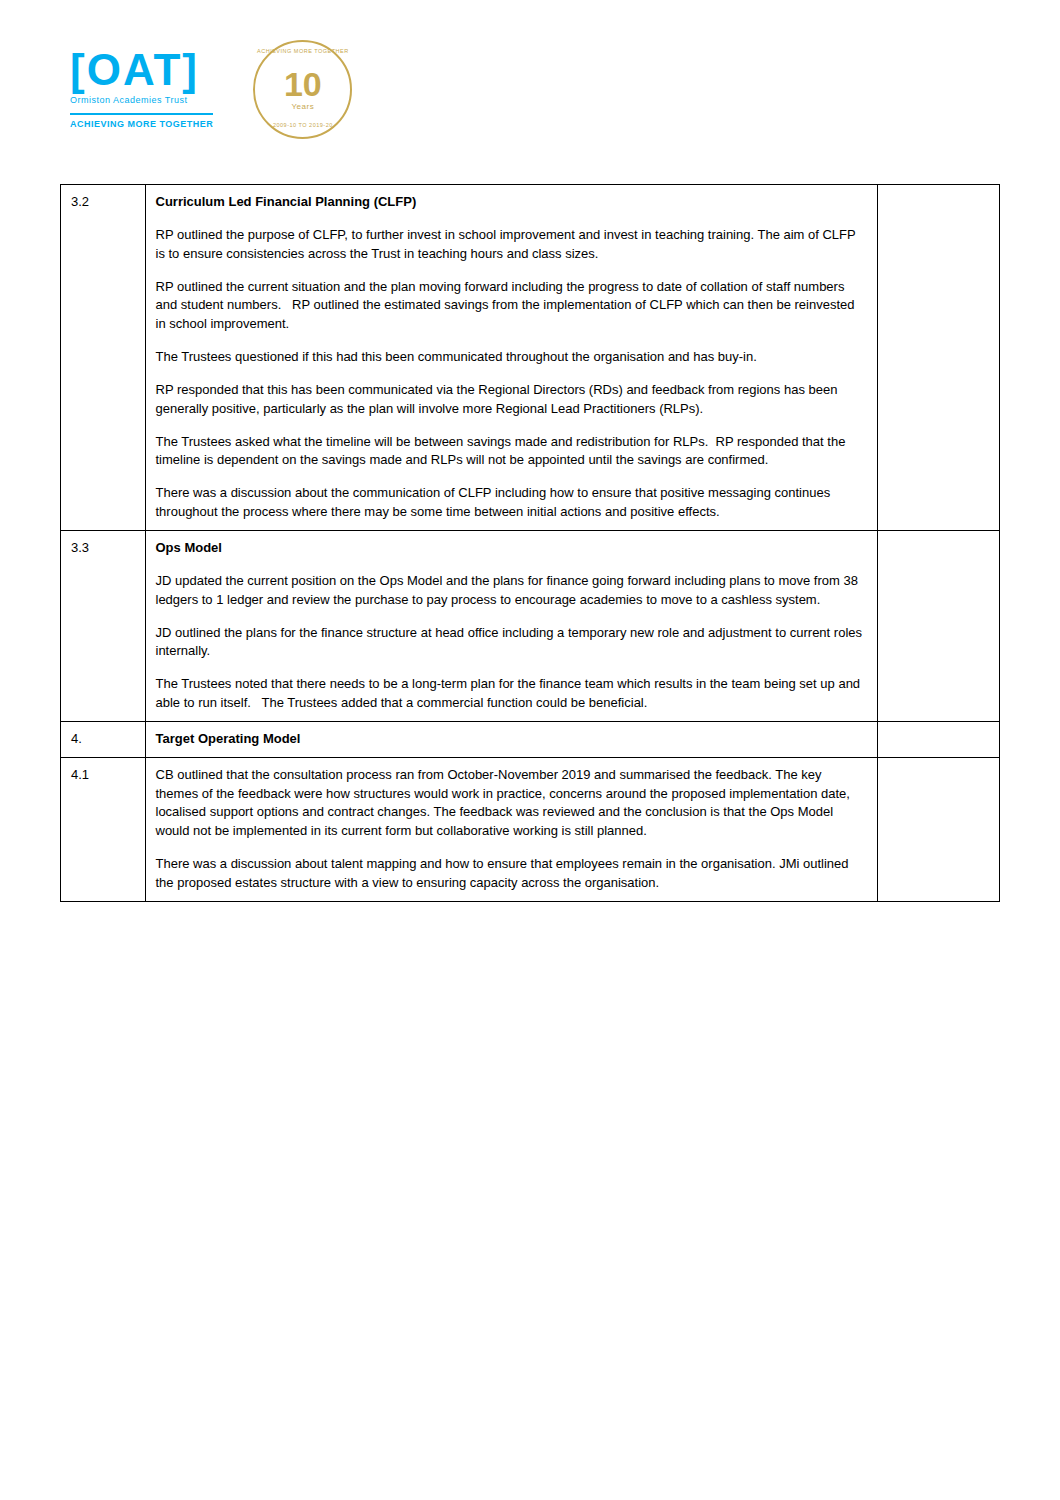[OAT]
Ormiston Academies Trust
ACHIEVING MORE TOGETHER
ACHIEVING MORE TOGETHER
10
Years
2009-10 TO 2019-20
| 3.2 | Curriculum Led Financial Planning (CLFP) RP outlined the purpose of CLFP, to further invest in school improvement and invest in teaching training. The aim of CLFP is to ensure consistencies across the Trust in teaching hours and class sizes. RP outlined the current situation and the plan moving forward including the progress to date of collation of staff numbers and student numbers. RP outlined the estimated savings from the implementation of CLFP which can then be reinvested in school improvement. The Trustees questioned if this had this been communicated throughout the organisation and has buy-in. RP responded that this has been communicated via the Regional Directors (RDs) and feedback from regions has been generally positive, particularly as the plan will involve more Regional Lead Practitioners (RLPs). The Trustees asked what the timeline will be between savings made and redistribution for RLPs. RP responded that the timeline is dependent on the savings made and RLPs will not be appointed until the savings are confirmed. There was a discussion about the communication of CLFP including how to ensure that positive messaging continues throughout the process where there may be some time between initial actions and positive effects. | |
| 3.3 | Ops Model JD updated the current position on the Ops Model and the plans for finance going forward including plans to move from 38 ledgers to 1 ledger and review the purchase to pay process to encourage academies to move to a cashless system. JD outlined the plans for the finance structure at head office including a temporary new role and adjustment to current roles internally. The Trustees noted that there needs to be a long-term plan for the finance team which results in the team being set up and able to run itself. The Trustees added that a commercial function could be beneficial. | |
| 4. | Target Operating Model | |
| 4.1 | CB outlined that the consultation process ran from October-November 2019 and summarised the feedback. The key themes of the feedback were how structures would work in practice, concerns around the proposed implementation date, localised support options and contract changes. The feedback was reviewed and the conclusion is that the Ops Model would not be implemented in its current form but collaborative working is still planned. There was a discussion about talent mapping and how to ensure that employees remain in the organisation. JMi outlined the proposed estates structure with a view to ensuring capacity across the organisation. | |